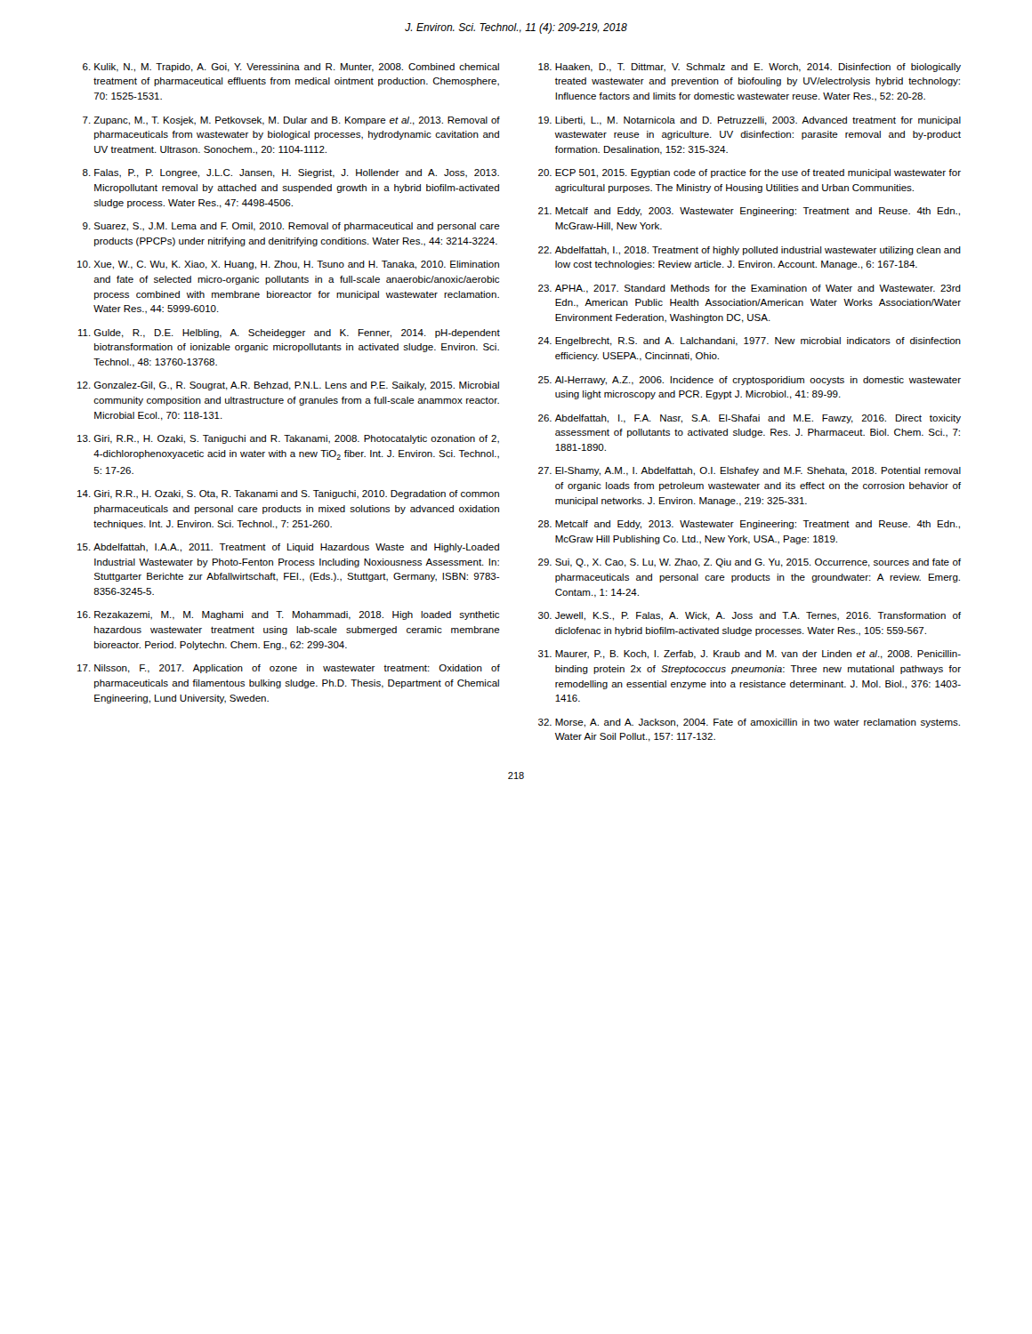J. Environ. Sci. Technol., 11 (4): 209-219, 2018
Kulik, N., M. Trapido, A. Goi, Y. Veressinina and R. Munter, 2008. Combined chemical treatment of pharmaceutical effluents from medical ointment production. Chemosphere, 70: 1525-1531.
Zupanc, M., T. Kosjek, M. Petkovsek, M. Dular and B. Kompare et al., 2013. Removal of pharmaceuticals from wastewater by biological processes, hydrodynamic cavitation and UV treatment. Ultrason. Sonochem., 20: 1104-1112.
Falas, P., P. Longree, J.L.C. Jansen, H. Siegrist, J. Hollender and A. Joss, 2013. Micropollutant removal by attached and suspended growth in a hybrid biofilm-activated sludge process. Water Res., 47: 4498-4506.
Suarez, S., J.M. Lema and F. Omil, 2010. Removal of pharmaceutical and personal care products (PPCPs) under nitrifying and denitrifying conditions. Water Res., 44: 3214-3224.
Xue, W., C. Wu, K. Xiao, X. Huang, H. Zhou, H. Tsuno and H. Tanaka, 2010. Elimination and fate of selected micro-organic pollutants in a full-scale anaerobic/anoxic/aerobic process combined with membrane bioreactor for municipal wastewater reclamation. Water Res., 44: 5999-6010.
Gulde, R., D.E. Helbling, A. Scheidegger and K. Fenner, 2014. pH-dependent biotransformation of ionizable organic micropollutants in activated sludge. Environ. Sci. Technol., 48: 13760-13768.
Gonzalez-Gil, G., R. Sougrat, A.R. Behzad, P.N.L. Lens and P.E. Saikaly, 2015. Microbial community composition and ultrastructure of granules from a full-scale anammox reactor. Microbial Ecol., 70: 118-131.
Giri, R.R., H. Ozaki, S. Taniguchi and R. Takanami, 2008. Photocatalytic ozonation of 2, 4-dichlorophenoxyacetic acid in water with a new TiO2 fiber. Int. J. Environ. Sci. Technol., 5: 17-26.
Giri, R.R., H. Ozaki, S. Ota, R. Takanami and S. Taniguchi, 2010. Degradation of common pharmaceuticals and personal care products in mixed solutions by advanced oxidation techniques. Int. J. Environ. Sci. Technol., 7: 251-260.
Abdelfattah, I.A.A., 2011. Treatment of Liquid Hazardous Waste and Highly-Loaded Industrial Wastewater by Photo-Fenton Process Including Noxiousness Assessment. In: Stuttgarter Berichte zur Abfallwirtschaft, FEI., (Eds.)., Stuttgart, Germany, ISBN: 9783-8356-3245-5.
Rezakazemi, M., M. Maghami and T. Mohammadi, 2018. High loaded synthetic hazardous wastewater treatment using lab-scale submerged ceramic membrane bioreactor. Period. Polytechn. Chem. Eng., 62: 299-304.
Nilsson, F., 2017. Application of ozone in wastewater treatment: Oxidation of pharmaceuticals and filamentous bulking sludge. Ph.D. Thesis, Department of Chemical Engineering, Lund University, Sweden.
Haaken, D., T. Dittmar, V. Schmalz and E. Worch, 2014. Disinfection of biologically treated wastewater and prevention of biofouling by UV/electrolysis hybrid technology: Influence factors and limits for domestic wastewater reuse. Water Res., 52: 20-28.
Liberti, L., M. Notarnicola and D. Petruzzelli, 2003. Advanced treatment for municipal wastewater reuse in agriculture. UV disinfection: parasite removal and by-product formation. Desalination, 152: 315-324.
ECP 501, 2015. Egyptian code of practice for the use of treated municipal wastewater for agricultural purposes. The Ministry of Housing Utilities and Urban Communities.
Metcalf and Eddy, 2003. Wastewater Engineering: Treatment and Reuse. 4th Edn., McGraw-Hill, New York.
Abdelfattah, I., 2018. Treatment of highly polluted industrial wastewater utilizing clean and low cost technologies: Review article. J. Environ. Account. Manage., 6: 167-184.
APHA., 2017. Standard Methods for the Examination of Water and Wastewater. 23rd Edn., American Public Health Association/American Water Works Association/Water Environment Federation, Washington DC, USA.
Engelbrecht, R.S. and A. Lalchandani, 1977. New microbial indicators of disinfection efficiency. USEPA., Cincinnati, Ohio.
Al-Herrawy, A.Z., 2006. Incidence of cryptosporidium oocysts in domestic wastewater using light microscopy and PCR. Egypt J. Microbiol., 41: 89-99.
Abdelfattah, I., F.A. Nasr, S.A. El-Shafai and M.E. Fawzy, 2016. Direct toxicity assessment of pollutants to activated sludge. Res. J. Pharmaceut. Biol. Chem. Sci., 7: 1881-1890.
El-Shamy, A.M., I. Abdelfattah, O.I. Elshafey and M.F. Shehata, 2018. Potential removal of organic loads from petroleum wastewater and its effect on the corrosion behavior of municipal networks. J. Environ. Manage., 219: 325-331.
Metcalf and Eddy, 2013. Wastewater Engineering: Treatment and Reuse. 4th Edn., McGraw Hill Publishing Co. Ltd., New York, USA., Page: 1819.
Sui, Q., X. Cao, S. Lu, W. Zhao, Z. Qiu and G. Yu, 2015. Occurrence, sources and fate of pharmaceuticals and personal care products in the groundwater: A review. Emerg. Contam., 1: 14-24.
Jewell, K.S., P. Falas, A. Wick, A. Joss and T.A. Ternes, 2016. Transformation of diclofenac in hybrid biofilm-activated sludge processes. Water Res., 105: 559-567.
Maurer, P., B. Koch, I. Zerfab, J. Kraub and M. van der Linden et al., 2008. Penicillin-binding protein 2x of Streptococcus pneumonia: Three new mutational pathways for remodelling an essential enzyme into a resistance determinant. J. Mol. Biol., 376: 1403-1416.
Morse, A. and A. Jackson, 2004. Fate of amoxicillin in two water reclamation systems. Water Air Soil Pollut., 157: 117-132.
218